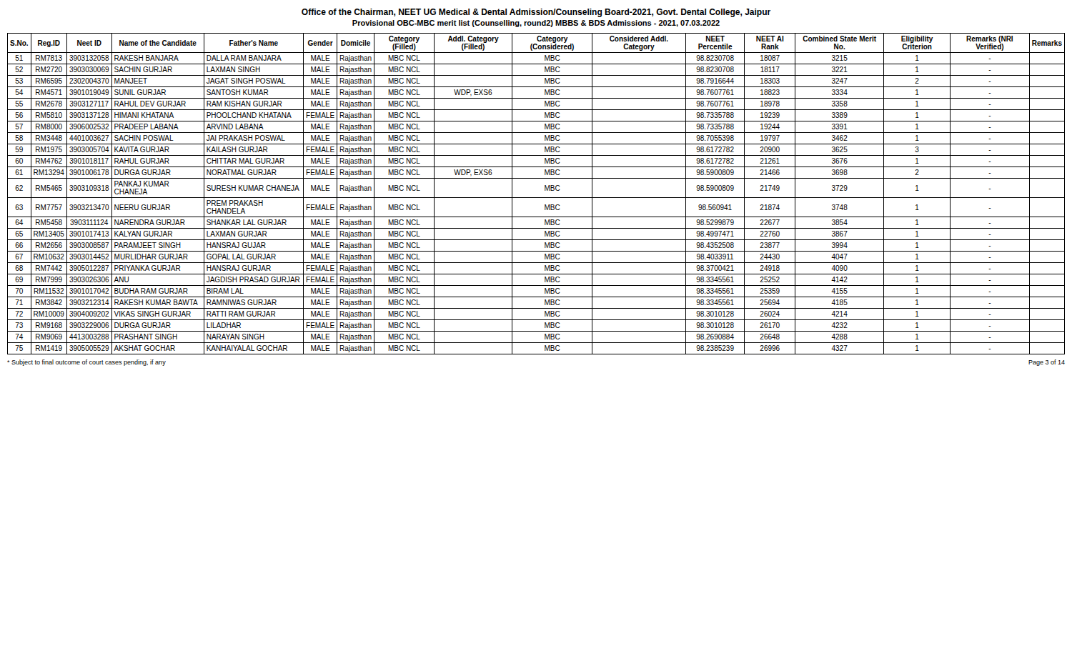Office of the Chairman, NEET UG Medical & Dental Admission/Counseling Board-2021, Govt. Dental College, Jaipur
Provisional OBC-MBC merit list (Counselling, round2) MBBS & BDS Admissions - 2021, 07.03.2022
| S.No. | Reg.ID | Neet ID | Name of the Candidate | Father's Name | Gender | Domicile | Category (Filled) | Addl. Category (Filled) | Category (Considered) | Considered Addl. Category | NEET Percentile | NEET AI Rank | Combined State Merit No. | Eligibility Criterion | Remarks (NRI Verified) | Remarks |
| --- | --- | --- | --- | --- | --- | --- | --- | --- | --- | --- | --- | --- | --- | --- | --- | --- |
| 51 | RM7813 | 3903132058 | RAKESH BANJARA | DALLA RAM BANJARA | MALE | Rajasthan | MBC NCL | | MBC | | 98.8230708 | 18087 | 3215 | 1 | - | |
| 52 | RM2720 | 3903030069 | SACHIN GURJAR | LAXMAN SINGH | MALE | Rajasthan | MBC NCL | | MBC | | 98.8230708 | 18117 | 3221 | 1 | - | |
| 53 | RM6595 | 2302004370 | MANJEET | JAGAT SINGH POSWAL | MALE | Rajasthan | MBC NCL | | MBC | | 98.7916644 | 18303 | 3247 | 2 | - | |
| 54 | RM4571 | 3901019049 | SUNIL GURJAR | SANTOSH KUMAR | MALE | Rajasthan | MBC NCL | WDP, EXS6 | MBC | | 98.7607761 | 18823 | 3334 | 1 | - | |
| 55 | RM2678 | 3903127117 | RAHUL DEV GURJAR | RAM KISHAN GURJAR | MALE | Rajasthan | MBC NCL | | MBC | | 98.7607761 | 18978 | 3358 | 1 | - | |
| 56 | RM5810 | 3903137128 | HIMANI KHATANA | PHOOLCHAND KHATANA | FEMALE | Rajasthan | MBC NCL | | MBC | | 98.7335788 | 19239 | 3389 | 1 | - | |
| 57 | RM8000 | 3906002532 | PRADEEP LABANA | ARVIND LABANA | MALE | Rajasthan | MBC NCL | | MBC | | 98.7335788 | 19244 | 3391 | 1 | - | |
| 58 | RM3448 | 4401003627 | SACHIN POSWAL | JAI PRAKASH POSWAL | MALE | Rajasthan | MBC NCL | | MBC | | 98.7055398 | 19797 | 3462 | 1 | - | |
| 59 | RM1975 | 3903005704 | KAVITA GURJAR | KAILASH GURJAR | FEMALE | Rajasthan | MBC NCL | | MBC | | 98.6172782 | 20900 | 3625 | 3 | - | |
| 60 | RM4762 | 3901018117 | RAHUL GURJAR | CHITTAR MAL GURJAR | MALE | Rajasthan | MBC NCL | | MBC | | 98.6172782 | 21261 | 3676 | 1 | - | |
| 61 | RM13294 | 3901006178 | DURGA GURJAR | NORATMAL GURJAR | FEMALE | Rajasthan | MBC NCL | WDP, EXS6 | MBC | | 98.5900809 | 21466 | 3698 | 2 | - | |
| 62 | RM5465 | 3903109318 | PANKAJ KUMAR CHANEJA | SURESH KUMAR CHANEJA | MALE | Rajasthan | MBC NCL | | MBC | | 98.5900809 | 21749 | 3729 | 1 | - | |
| 63 | RM7757 | 3903213470 | NEERU GURJAR | PREM PRAKASH CHANDELA | FEMALE | Rajasthan | MBC NCL | | MBC | | 98.560941 | 21874 | 3748 | 1 | - | |
| 64 | RM5458 | 3903111124 | NARENDRA GURJAR | SHANKAR LAL GURJAR | MALE | Rajasthan | MBC NCL | | MBC | | 98.5299879 | 22677 | 3854 | 1 | - | |
| 65 | RM13405 | 3901017413 | KALYAN GURJAR | LAXMAN GURJAR | MALE | Rajasthan | MBC NCL | | MBC | | 98.4997471 | 22760 | 3867 | 1 | - | |
| 66 | RM2656 | 3903008587 | PARAMJEET SINGH | HANSRAJ GUJAR | MALE | Rajasthan | MBC NCL | | MBC | | 98.4352508 | 23877 | 3994 | 1 | - | |
| 67 | RM10632 | 3903014452 | MURLIDHAR GURJAR | GOPAL LAL GURJAR | MALE | Rajasthan | MBC NCL | | MBC | | 98.4033911 | 24430 | 4047 | 1 | - | |
| 68 | RM7442 | 3905012287 | PRIYANKA GURJAR | HANSRAJ GURJAR | FEMALE | Rajasthan | MBC NCL | | MBC | | 98.3700421 | 24918 | 4090 | 1 | - | |
| 69 | RM7999 | 3903026306 | ANU | JAGDISH PRASAD GURJAR | FEMALE | Rajasthan | MBC NCL | | MBC | | 98.3345561 | 25252 | 4142 | 1 | - | |
| 70 | RM11532 | 3901017042 | BUDHA RAM GURJAR | BIRAM LAL | MALE | Rajasthan | MBC NCL | | MBC | | 98.3345561 | 25359 | 4155 | 1 | - | |
| 71 | RM3842 | 3903212314 | RAKESH KUMAR BAWTA | RAMNIWAS GURJAR | MALE | Rajasthan | MBC NCL | | MBC | | 98.3345561 | 25694 | 4185 | 1 | - | |
| 72 | RM10009 | 3904009202 | VIKAS SINGH GURJAR | RATTI RAM GURJAR | MALE | Rajasthan | MBC NCL | | MBC | | 98.3010128 | 26024 | 4214 | 1 | - | |
| 73 | RM9168 | 3903229006 | DURGA GURJAR | LILADHAR | FEMALE | Rajasthan | MBC NCL | | MBC | | 98.3010128 | 26170 | 4232 | 1 | - | |
| 74 | RM9069 | 4413003288 | PRASHANT SINGH | NARAYAN SINGH | MALE | Rajasthan | MBC NCL | | MBC | | 98.2690884 | 26648 | 4288 | 1 | - | |
| 75 | RM1419 | 3905005529 | AKSHAT GOCHAR | KANHAIYALAL GOCHAR | MALE | Rajasthan | MBC NCL | | MBC | | 98.2385239 | 26996 | 4327 | 1 | - | |
* Subject to final outcome of court cases pending, if any Page 3 of 14